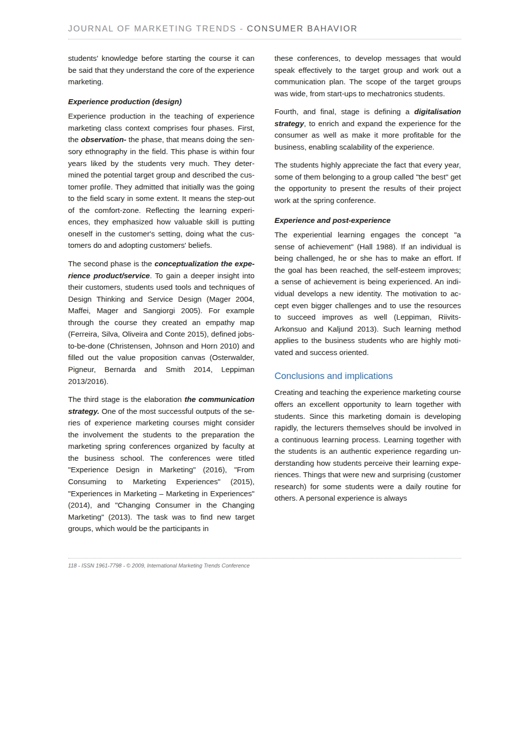JOURNAL OF MARKETING TRENDS - CONSUMER BAHAVIOR
students' knowledge before starting the course it can be said that they understand the core of the experience marketing.
Experience production (design)
Experience production in the teaching of experience marketing class context comprises four phases. First, the observation- the phase, that means doing the sensory ethnography in the field. This phase is within four years liked by the students very much. They determined the potential target group and described the customer profile. They admitted that initially was the going to the field scary in some extent. It means the step-out of the comfort-zone. Reflecting the learning experiences, they emphasized how valuable skill is putting oneself in the customer's setting, doing what the customers do and adopting customers' beliefs.
The second phase is the conceptualization the experience product/service. To gain a deeper insight into their customers, students used tools and techniques of Design Thinking and Service Design (Mager 2004, Maffei, Mager and Sangiorgi 2005). For example through the course they created an empathy map (Ferreira, Silva, Oliveira and Conte 2015), defined jobs-to-be-done (Christensen, Johnson and Horn 2010) and filled out the value proposition canvas (Osterwalder, Pigneur, Bernarda and Smith 2014, Leppiman 2013/2016).
The third stage is the elaboration the communication strategy. One of the most successful outputs of the series of experience marketing courses might consider the involvement the students to the preparation the marketing spring conferences organized by faculty at the business school. The conferences were titled "Experience Design in Marketing" (2016), "From Consuming to Marketing Experiences" (2015), "Experiences in Marketing – Marketing in Experiences" (2014), and "Changing Consumer in the Changing Marketing" (2013). The task was to find new target groups, which would be the participants in
these conferences, to develop messages that would speak effectively to the target group and work out a communication plan. The scope of the target groups was wide, from start-ups to mechatronics students.
Fourth, and final, stage is defining a digitalisation strategy, to enrich and expand the experience for the consumer as well as make it more profitable for the business, enabling scalability of the experience.
The students highly appreciate the fact that every year, some of them belonging to a group called "the best" get the opportunity to present the results of their project work at the spring conference.
Experience and post-experience
The experiential learning engages the concept "a sense of achievement" (Hall 1988). If an individual is being challenged, he or she has to make an effort. If the goal has been reached, the self-esteem improves; a sense of achievement is being experienced. An individual develops a new identity. The motivation to accept even bigger challenges and to use the resources to succeed improves as well (Leppiman, Riivits-Arkonsuo and Kaljund 2013). Such learning method applies to the business students who are highly motivated and success oriented.
Conclusions and implications
Creating and teaching the experience marketing course offers an excellent opportunity to learn together with students. Since this marketing domain is developing rapidly, the lecturers themselves should be involved in a continuous learning process. Learning together with the students is an authentic experience regarding understanding how students perceive their learning experiences. Things that were new and surprising (customer research) for some students were a daily routine for others. A personal experience is always
118 - ISSN 1961-7798 - © 2009, International Marketing Trends Conference